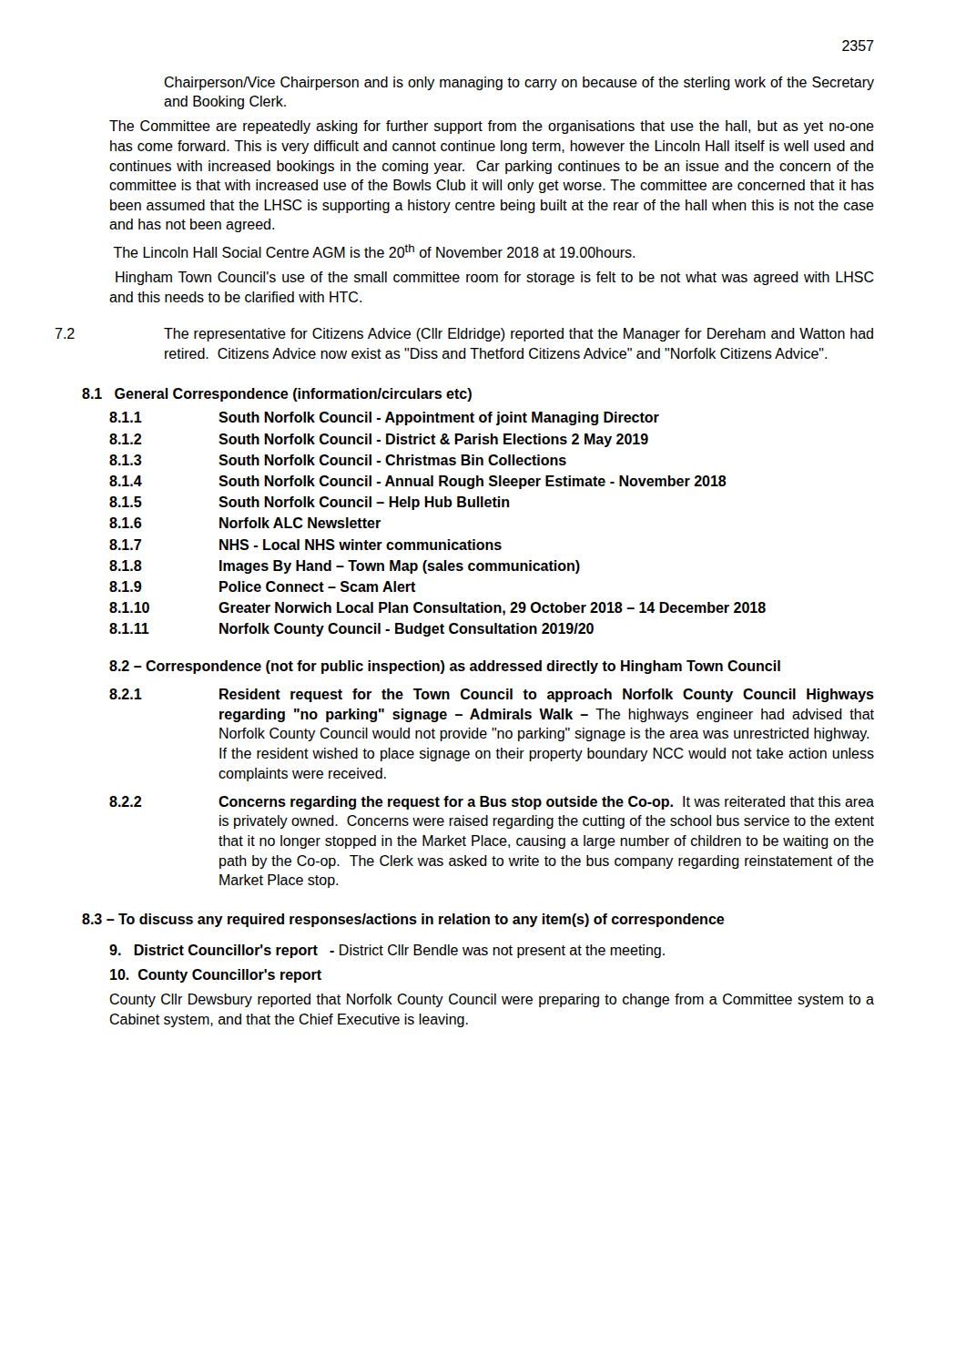2357
Chairperson/Vice Chairperson and is only managing to carry on because of the sterling work of the Secretary and Booking Clerk.
The Committee are repeatedly asking for further support from the organisations that use the hall, but as yet no-one has come forward. This is very difficult and cannot continue long term, however the Lincoln Hall itself is well used and continues with increased bookings in the coming year. Car parking continues to be an issue and the concern of the committee is that with increased use of the Bowls Club it will only get worse. The committee are concerned that it has been assumed that the LHSC is supporting a history centre being built at the rear of the hall when this is not the case and has not been agreed.
The Lincoln Hall Social Centre AGM is the 20th of November 2018 at 19.00hours.
Hingham Town Council's use of the small committee room for storage is felt to be not what was agreed with LHSC and this needs to be clarified with HTC.
7.2 The representative for Citizens Advice (Cllr Eldridge) reported that the Manager for Dereham and Watton had retired. Citizens Advice now exist as "Diss and Thetford Citizens Advice" and "Norfolk Citizens Advice".
8.1 General Correspondence (information/circulars etc)
8.1.1 South Norfolk Council - Appointment of joint Managing Director
8.1.2 South Norfolk Council - District & Parish Elections 2 May 2019
8.1.3 South Norfolk Council - Christmas Bin Collections
8.1.4 South Norfolk Council - Annual Rough Sleeper Estimate - November 2018
8.1.5 South Norfolk Council – Help Hub Bulletin
8.1.6 Norfolk ALC Newsletter
8.1.7 NHS - Local NHS winter communications
8.1.8 Images By Hand – Town Map (sales communication)
8.1.9 Police Connect – Scam Alert
8.1.10 Greater Norwich Local Plan Consultation, 29 October 2018 – 14 December 2018
8.1.11 Norfolk County Council - Budget Consultation 2019/20
8.2 – Correspondence (not for public inspection) as addressed directly to Hingham Town Council
8.2.1 Resident request for the Town Council to approach Norfolk County Council Highways regarding "no parking" signage – Admirals Walk – The highways engineer had advised that Norfolk County Council would not provide "no parking" signage is the area was unrestricted highway. If the resident wished to place signage on their property boundary NCC would not take action unless complaints were received.
8.2.2 Concerns regarding the request for a Bus stop outside the Co-op. It was reiterated that this area is privately owned. Concerns were raised regarding the cutting of the school bus service to the extent that it no longer stopped in the Market Place, causing a large number of children to be waiting on the path by the Co-op. The Clerk was asked to write to the bus company regarding reinstatement of the Market Place stop.
8.3 – To discuss any required responses/actions in relation to any item(s) of correspondence
9. District Councillor's report - District Cllr Bendle was not present at the meeting.
10. County Councillor's report
County Cllr Dewsbury reported that Norfolk County Council were preparing to change from a Committee system to a Cabinet system, and that the Chief Executive is leaving.